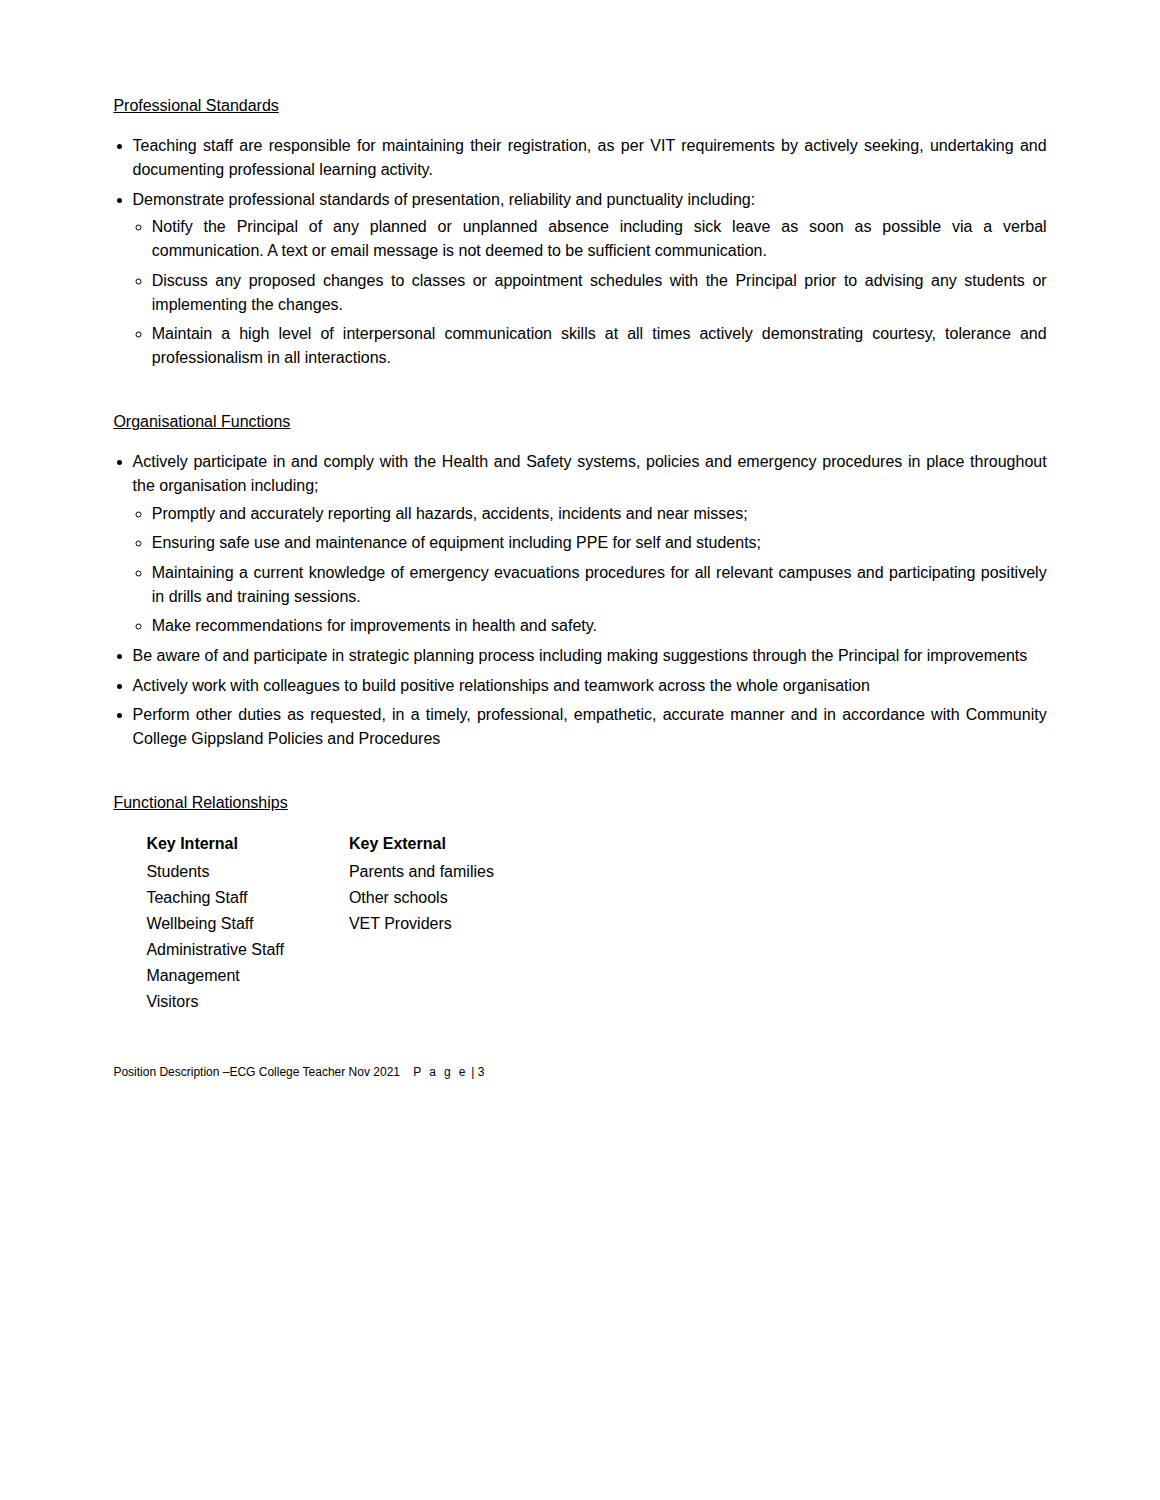Professional Standards
Teaching staff are responsible for maintaining their registration, as per VIT requirements by actively seeking, undertaking and documenting professional learning activity.
Demonstrate professional standards of presentation, reliability and punctuality including:
Notify the Principal of any planned or unplanned absence including sick leave as soon as possible via a verbal communication. A text or email message is not deemed to be sufficient communication.
Discuss any proposed changes to classes or appointment schedules with the Principal prior to advising any students or implementing the changes.
Maintain a high level of interpersonal communication skills at all times actively demonstrating courtesy, tolerance and professionalism in all interactions.
Organisational Functions
Actively participate in and comply with the Health and Safety systems, policies and emergency procedures in place throughout the organisation including;
Promptly and accurately reporting all hazards, accidents, incidents and near misses;
Ensuring safe use and maintenance of equipment including PPE for self and students;
Maintaining a current knowledge of emergency evacuations procedures for all relevant campuses and participating positively in drills and training sessions.
Make recommendations for improvements in health and safety.
Be aware of and participate in strategic planning process including making suggestions through the Principal for improvements
Actively work with colleagues to build positive relationships and teamwork across the whole organisation
Perform other duties as requested, in a timely, professional, empathetic, accurate manner and in accordance with Community College Gippsland Policies and Procedures
Functional Relationships
| Key Internal | Key External |
| --- | --- |
| Students | Parents and families |
| Teaching Staff | Other schools |
| Wellbeing Staff | VET Providers |
| Administrative Staff | |
| Management | |
| Visitors | |
Position Description –ECG College Teacher Nov 2021 P a g e | 3